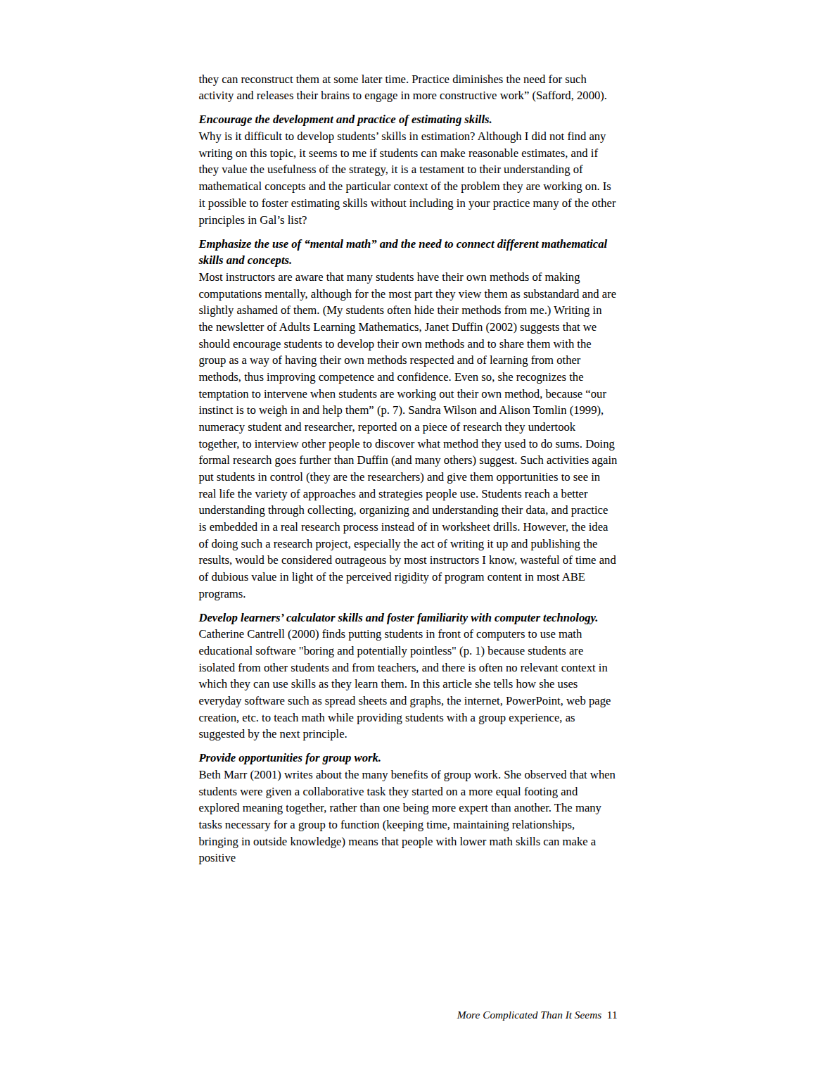they can reconstruct them at some later time. Practice diminishes the need for such activity and releases their brains to engage in more constructive work” (Safford, 2000).
Encourage the development and practice of estimating skills.
Why is it difficult to develop students’ skills in estimation? Although I did not find any writing on this topic, it seems to me if students can make reasonable estimates, and if they value the usefulness of the strategy, it is a testament to their understanding of mathematical concepts and the particular context of the problem they are working on. Is it possible to foster estimating skills without including in your practice many of the other principles in Gal’s list?
Emphasize the use of “mental math” and the need to connect different mathematical skills and concepts.
Most instructors are aware that many students have their own methods of making computations mentally, although for the most part they view them as substandard and are slightly ashamed of them. (My students often hide their methods from me.) Writing in the newsletter of Adults Learning Mathematics, Janet Duffin (2002) suggests that we should encourage students to develop their own methods and to share them with the group as a way of having their own methods respected and of learning from other methods, thus improving competence and confidence. Even so, she recognizes the temptation to intervene when students are working out their own method, because “our instinct is to weigh in and help them” (p. 7). Sandra Wilson and Alison Tomlin (1999), numeracy student and researcher, reported on a piece of research they undertook together, to interview other people to discover what method they used to do sums. Doing formal research goes further than Duffin (and many others) suggest. Such activities again put students in control (they are the researchers) and give them opportunities to see in real life the variety of approaches and strategies people use. Students reach a better understanding through collecting, organizing and understanding their data, and practice is embedded in a real research process instead of in worksheet drills. However, the idea of doing such a research project, especially the act of writing it up and publishing the results, would be considered outrageous by most instructors I know, wasteful of time and of dubious value in light of the perceived rigidity of program content in most ABE programs.
Develop learners’ calculator skills and foster familiarity with computer technology.
Catherine Cantrell (2000) finds putting students in front of computers to use math educational software "boring and potentially pointless" (p. 1) because students are isolated from other students and from teachers, and there is often no relevant context in which they can use skills as they learn them. In this article she tells how she uses everyday software such as spread sheets and graphs, the internet, PowerPoint, web page creation, etc. to teach math while providing students with a group experience, as suggested by the next principle.
Provide opportunities for group work.
Beth Marr (2001) writes about the many benefits of group work. She observed that when students were given a collaborative task they started on a more equal footing and explored meaning together, rather than one being more expert than another. The many tasks necessary for a group to function (keeping time, maintaining relationships, bringing in outside knowledge) means that people with lower math skills can make a positive
More Complicated Than It Seems 11